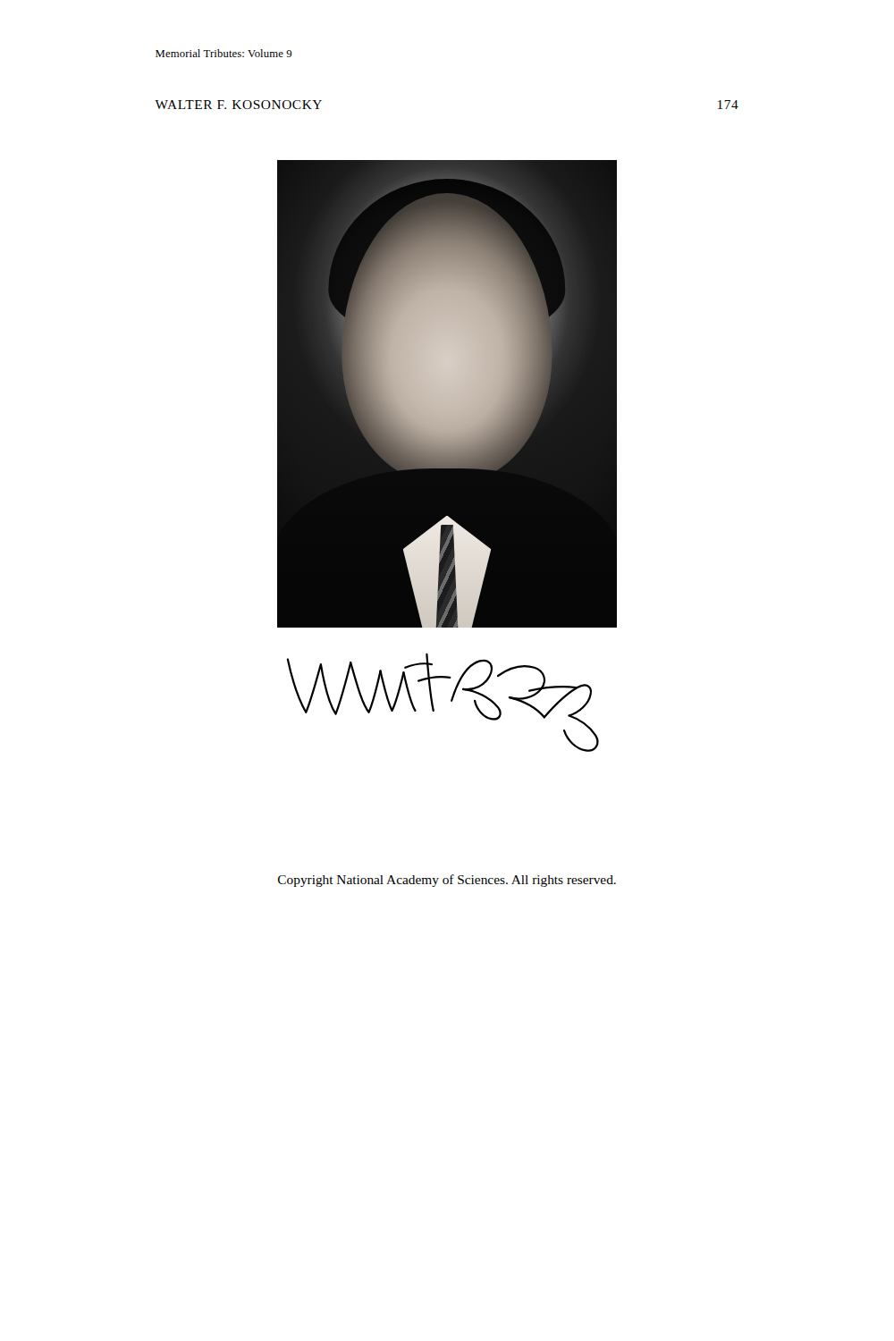Memorial Tributes: Volume 9
Walter F. Kosonocky 174
Copyright National Academy of Sciences. All rights reserved.